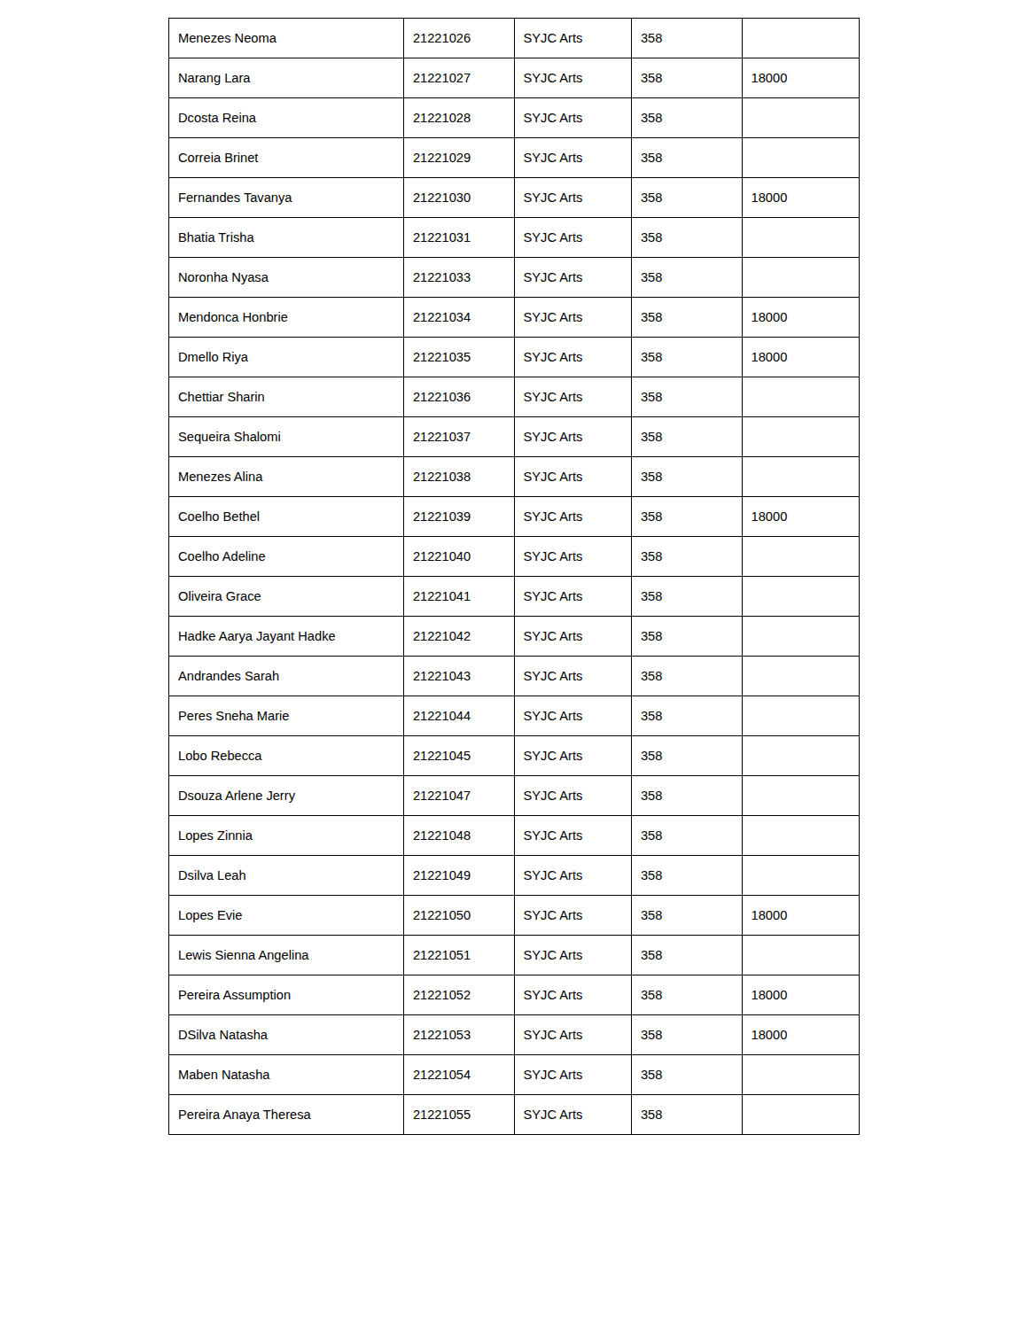| Menezes Neoma | 21221026 | SYJC Arts | 358 | |
| Narang Lara | 21221027 | SYJC Arts | 358 | 18000 |
| Dcosta Reina | 21221028 | SYJC Arts | 358 | |
| Correia Brinet | 21221029 | SYJC Arts | 358 | |
| Fernandes Tavanya | 21221030 | SYJC Arts | 358 | 18000 |
| Bhatia Trisha | 21221031 | SYJC Arts | 358 | |
| Noronha Nyasa | 21221033 | SYJC Arts | 358 | |
| Mendonca Honbrie | 21221034 | SYJC Arts | 358 | 18000 |
| Dmello Riya | 21221035 | SYJC Arts | 358 | 18000 |
| Chettiar Sharin | 21221036 | SYJC Arts | 358 | |
| Sequeira Shalomi | 21221037 | SYJC Arts | 358 | |
| Menezes Alina | 21221038 | SYJC Arts | 358 | |
| Coelho Bethel | 21221039 | SYJC Arts | 358 | 18000 |
| Coelho Adeline | 21221040 | SYJC Arts | 358 | |
| Oliveira Grace | 21221041 | SYJC Arts | 358 | |
| Hadke Aarya Jayant Hadke | 21221042 | SYJC Arts | 358 | |
| Andrandes Sarah | 21221043 | SYJC Arts | 358 | |
| Peres Sneha Marie | 21221044 | SYJC Arts | 358 | |
| Lobo Rebecca | 21221045 | SYJC Arts | 358 | |
| Dsouza Arlene Jerry | 21221047 | SYJC Arts | 358 | |
| Lopes Zinnia | 21221048 | SYJC Arts | 358 | |
| Dsilva Leah | 21221049 | SYJC Arts | 358 | |
| Lopes Evie | 21221050 | SYJC Arts | 358 | 18000 |
| Lewis Sienna Angelina | 21221051 | SYJC Arts | 358 | |
| Pereira Assumption | 21221052 | SYJC Arts | 358 | 18000 |
| DSilva Natasha | 21221053 | SYJC Arts | 358 | 18000 |
| Maben Natasha | 21221054 | SYJC Arts | 358 | |
| Pereira Anaya Theresa | 21221055 | SYJC Arts | 358 | |